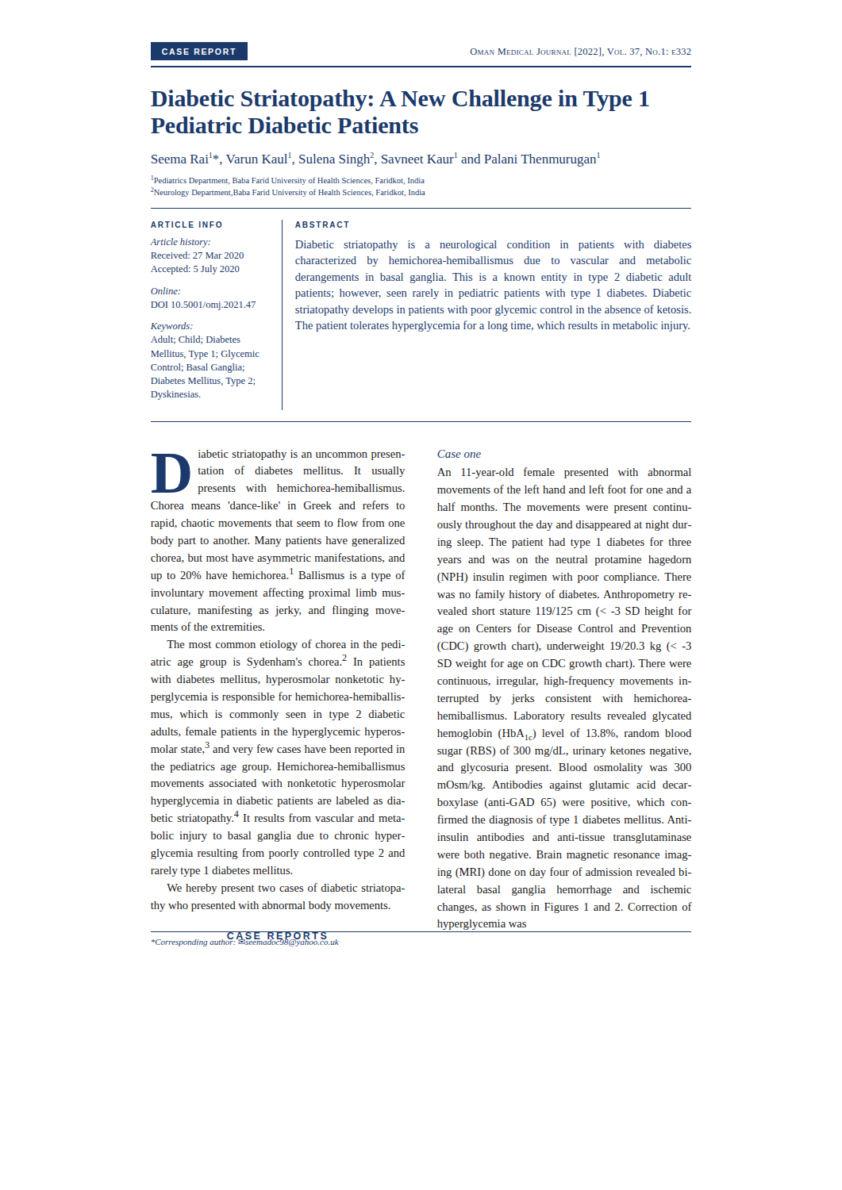Case Report
Oman Medical Journal [2022], Vol. 37, No.1: e332
Diabetic Striatopathy: A New Challenge in Type 1
Pediatric Diabetic Patients
Seema Rai1*, Varun Kaul1, Sulena Singh2, Savneet Kaur1 and Palani Thenmurugan1
1Pediatrics Department, Baba Farid University of Health Sciences, Faridkot, India
2Neurology Department,Baba Farid University of Health Sciences, Faridkot, India
Article Info
Article history:
Received: 27 Mar 2020
Accepted: 5 July 2020
Online:
DOI 10.5001/omj.2021.47
Keywords:
Adult; Child; Diabetes Mellitus, Type 1; Glycemic Control; Basal Ganglia; Diabetes Mellitus, Type 2; Dyskinesias.
Abstract
Diabetic striatopathy is a neurological condition in patients with diabetes characterized by hemichorea-hemiballismus due to vascular and metabolic derangements in basal ganglia. This is a known entity in type 2 diabetic adult patients; however, seen rarely in pediatric patients with type 1 diabetes. Diabetic striatopathy develops in patients with poor glycemic control in the absence of ketosis. The patient tolerates hyperglycemia for a long time, which results in metabolic injury.
Diabetic striatopathy is an uncommon presentation of diabetes mellitus. It usually presents with hemichorea-hemiballismus. Chorea means 'dance-like' in Greek and refers to rapid, chaotic movements that seem to flow from one body part to another. Many patients have generalized chorea, but most have asymmetric manifestations, and up to 20% have hemichorea.1 Ballismus is a type of involuntary movement affecting proximal limb musculature, manifesting as jerky, and flinging movements of the extremities.
The most common etiology of chorea in the pediatric age group is Sydenham's chorea.2 In patients with diabetes mellitus, hyperosmolar nonketotic hyperglycemia is responsible for hemichorea-hemiballismus, which is commonly seen in type 2 diabetic adults, female patients in the hyperglycemic hyperosmolar state,3 and very few cases have been reported in the pediatrics age group. Hemichorea-hemiballismus movements associated with nonketotic hyperosmolar hyperglycemia in diabetic patients are labeled as diabetic striatopathy.4 It results from vascular and metabolic injury to basal ganglia due to chronic hyperglycemia resulting from poorly controlled type 2 and rarely type 1 diabetes mellitus.
We hereby present two cases of diabetic striatopathy who presented with abnormal body movements.
Case Reports
Case one
An 11-year-old female presented with abnormal movements of the left hand and left foot for one and a half months. The movements were present continuously throughout the day and disappeared at night during sleep. The patient had type 1 diabetes for three years and was on the neutral protamine hagedorn (NPH) insulin regimen with poor compliance. There was no family history of diabetes. Anthropometry revealed short stature 119/125 cm (< -3 SD height for age on Centers for Disease Control and Prevention (CDC) growth chart), underweight 19/20.3 kg (< -3 SD weight for age on CDC growth chart). There were continuous, irregular, high-frequency movements interrupted by jerks consistent with hemichorea-hemiballismus. Laboratory results revealed glycated hemoglobin (HbA1c) level of 13.8%, random blood sugar (RBS) of 300 mg/dL, urinary ketones negative, and glycosuria present. Blood osmolality was 300 mOsm/kg. Antibodies against glutamic acid decarboxylase (anti-GAD 65) were positive, which confirmed the diagnosis of type 1 diabetes mellitus. Anti-insulin antibodies and anti-tissue transglutaminase were both negative. Brain magnetic resonance imaging (MRI) done on day four of admission revealed bilateral basal ganglia hemorrhage and ischemic changes, as shown in Figures 1 and 2. Correction of hyperglycemia was
*Corresponding author: ✉seemadoc98@yahoo.co.uk